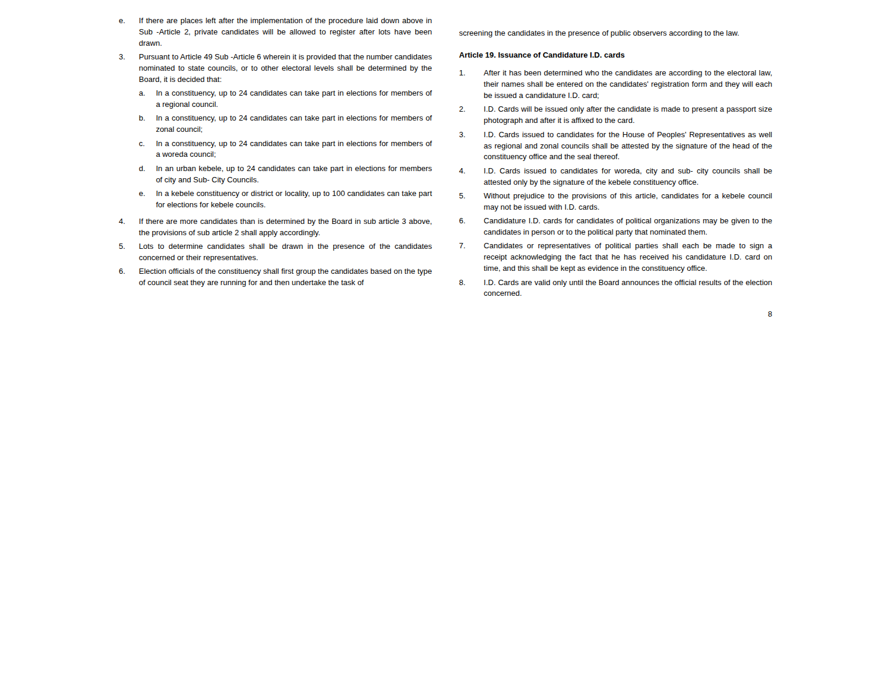e. If there are places left after the implementation of the procedure laid down above in Sub -Article 2, private candidates will be allowed to register after lots have been drawn.
3. Pursuant to Article 49 Sub -Article 6 wherein it is provided that the number candidates nominated to state councils, or to other electoral levels shall be determined by the Board, it is decided that:
a. In a constituency, up to 24 candidates can take part in elections for members of a regional council.
b. In a constituency, up to 24 candidates can take part in elections for members of zonal council;
c. In a constituency, up to 24 candidates can take part in elections for members of a woreda council;
d. In an urban kebele, up to 24 candidates can take part in elections for members of city and Sub- City Councils.
e. In a kebele constituency or district or locality, up to 100 candidates can take part for elections for kebele councils.
4. If there are more candidates than is determined by the Board in sub article 3 above, the provisions of sub article 2 shall apply accordingly.
5. Lots to determine candidates shall be drawn in the presence of the candidates concerned or their representatives.
6. Election officials of the constituency shall first group the candidates based on the type of council seat they are running for and then undertake the task of
screening the candidates in the presence of public observers according to the law.
Article 19. Issuance of Candidature I.D. cards
1. After it has been determined who the candidates are according to the electoral law, their names shall be entered on the candidates' registration form and they will each be issued a candidature I.D. card;
2. I.D. Cards will be issued only after the candidate is made to present a passport size photograph and after it is affixed to the card.
3. I.D. Cards issued to candidates for the House of Peoples' Representatives as well as regional and zonal councils shall be attested by the signature of the head of the constituency office and the seal thereof.
4. I.D. Cards issued to candidates for woreda, city and sub- city councils shall be attested only by the signature of the kebele constituency office.
5. Without prejudice to the provisions of this article, candidates for a kebele council may not be issued with I.D. cards.
6. Candidature I.D. cards for candidates of political organizations may be given to the candidates in person or to the political party that nominated them.
7. Candidates or representatives of political parties shall each be made to sign a receipt acknowledging the fact that he has received his candidature I.D. card on time, and this shall be kept as evidence in the constituency office.
8. I.D. Cards are valid only until the Board announces the official results of the election concerned.
8